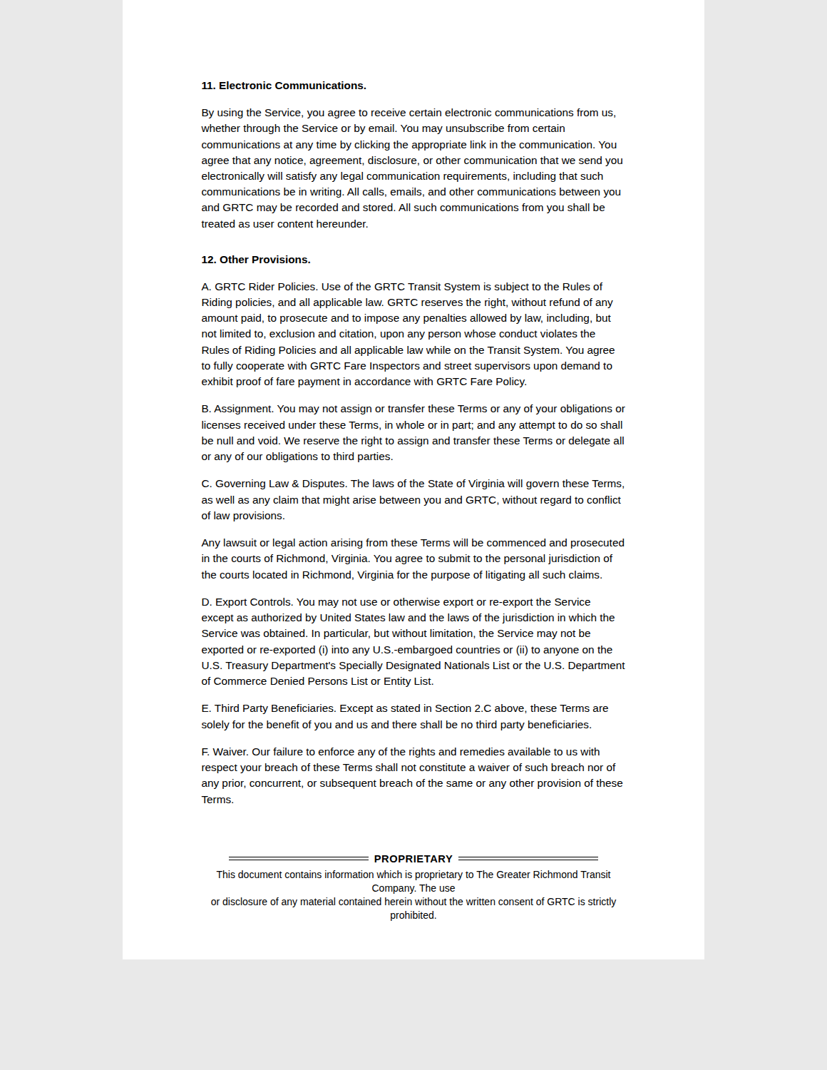11. Electronic Communications.
By using the Service, you agree to receive certain electronic communications from us, whether through the Service or by email. You may unsubscribe from certain communications at any time by clicking the appropriate link in the communication. You agree that any notice, agreement, disclosure, or other communication that we send you electronically will satisfy any legal communication requirements, including that such communications be in writing. All calls, emails, and other communications between you and GRTC may be recorded and stored. All such communications from you shall be treated as user content hereunder.
12. Other Provisions.
A. GRTC Rider Policies. Use of the GRTC Transit System is subject to the Rules of Riding policies, and all applicable law. GRTC reserves the right, without refund of any amount paid, to prosecute and to impose any penalties allowed by law, including, but not limited to, exclusion and citation, upon any person whose conduct violates the Rules of Riding Policies and all applicable law while on the Transit System. You agree to fully cooperate with GRTC Fare Inspectors and street supervisors upon demand to exhibit proof of fare payment in accordance with GRTC Fare Policy.
B. Assignment. You may not assign or transfer these Terms or any of your obligations or licenses received under these Terms, in whole or in part; and any attempt to do so shall be null and void. We reserve the right to assign and transfer these Terms or delegate all or any of our obligations to third parties.
C. Governing Law & Disputes. The laws of the State of Virginia will govern these Terms, as well as any claim that might arise between you and GRTC, without regard to conflict of law provisions.
Any lawsuit or legal action arising from these Terms will be commenced and prosecuted in the courts of Richmond, Virginia. You agree to submit to the personal jurisdiction of the courts located in Richmond, Virginia for the purpose of litigating all such claims.
D. Export Controls. You may not use or otherwise export or re-export the Service except as authorized by United States law and the laws of the jurisdiction in which the Service was obtained. In particular, but without limitation, the Service may not be exported or re-exported (i) into any U.S.-embargoed countries or (ii) to anyone on the U.S. Treasury Department's Specially Designated Nationals List or the U.S. Department of Commerce Denied Persons List or Entity List.
E. Third Party Beneficiaries. Except as stated in Section 2.C above, these Terms are solely for the benefit of you and us and there shall be no third party beneficiaries.
F. Waiver. Our failure to enforce any of the rights and remedies available to us with respect your breach of these Terms shall not constitute a waiver of such breach nor of any prior, concurrent, or subsequent breach of the same or any other provision of these Terms.
PROPRIETARY
This document contains information which is proprietary to The Greater Richmond Transit Company. The use
or disclosure of any material contained herein without the written consent of GRTC is strictly prohibited.